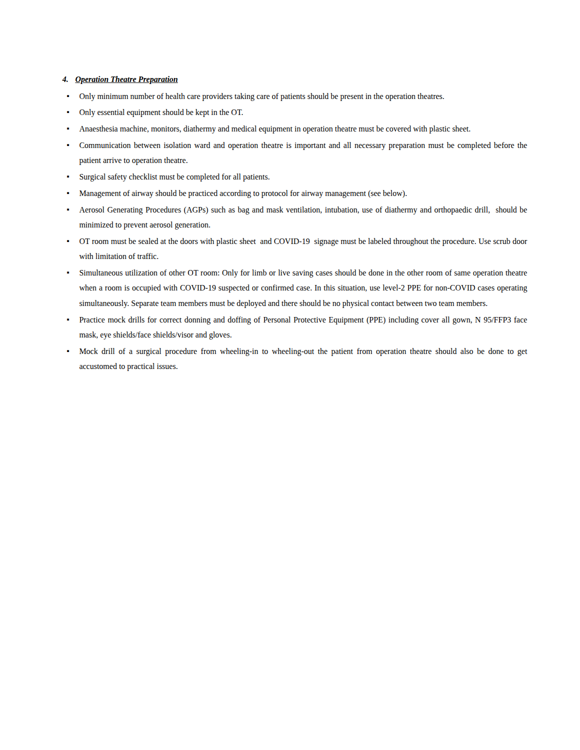4. Operation Theatre Preparation
Only minimum number of health care providers taking care of patients should be present in the operation theatres.
Only essential equipment should be kept in the OT.
Anaesthesia machine, monitors, diathermy and medical equipment in operation theatre must be covered with plastic sheet.
Communication between isolation ward and operation theatre is important and all necessary preparation must be completed before the patient arrive to operation theatre.
Surgical safety checklist must be completed for all patients.
Management of airway should be practiced according to protocol for airway management (see below).
Aerosol Generating Procedures (AGPs) such as bag and mask ventilation, intubation, use of diathermy and orthopaedic drill, should be minimized to prevent aerosol generation.
OT room must be sealed at the doors with plastic sheet and COVID-19 signage must be labeled throughout the procedure. Use scrub door with limitation of traffic.
Simultaneous utilization of other OT room: Only for limb or live saving cases should be done in the other room of same operation theatre when a room is occupied with COVID-19 suspected or confirmed case. In this situation, use level-2 PPE for non-COVID cases operating simultaneously. Separate team members must be deployed and there should be no physical contact between two team members.
Practice mock drills for correct donning and doffing of Personal Protective Equipment (PPE) including cover all gown, N 95/FFP3 face mask, eye shields/face shields/visor and gloves.
Mock drill of a surgical procedure from wheeling-in to wheeling-out the patient from operation theatre should also be done to get accustomed to practical issues.